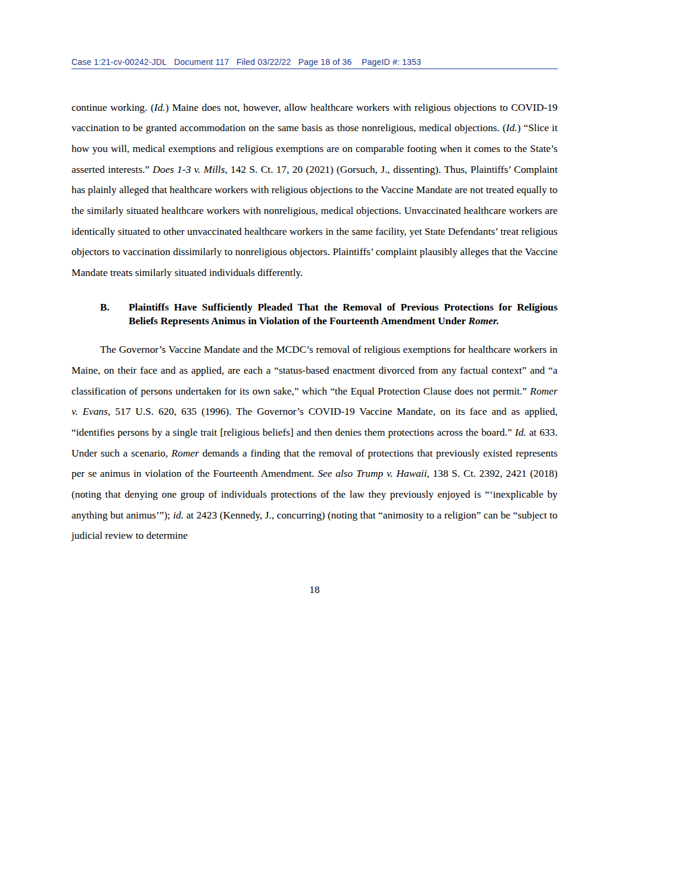Case 1:21-cv-00242-JDL Document 117 Filed 03/22/22 Page 18 of 36 PageID #: 1353
continue working. (Id.) Maine does not, however, allow healthcare workers with religious objections to COVID-19 vaccination to be granted accommodation on the same basis as those nonreligious, medical objections. (Id.) “Slice it how you will, medical exemptions and religious exemptions are on comparable footing when it comes to the State’s asserted interests.” Does 1-3 v. Mills, 142 S. Ct. 17, 20 (2021) (Gorsuch, J., dissenting). Thus, Plaintiffs’ Complaint has plainly alleged that healthcare workers with religious objections to the Vaccine Mandate are not treated equally to the similarly situated healthcare workers with nonreligious, medical objections. Unvaccinated healthcare workers are identically situated to other unvaccinated healthcare workers in the same facility, yet State Defendants’ treat religious objectors to vaccination dissimilarly to nonreligious objectors. Plaintiffs’ complaint plausibly alleges that the Vaccine Mandate treats similarly situated individuals differently.
B. Plaintiffs Have Sufficiently Pleaded That the Removal of Previous Protections for Religious Beliefs Represents Animus in Violation of the Fourteenth Amendment Under Romer.
The Governor’s Vaccine Mandate and the MCDC’s removal of religious exemptions for healthcare workers in Maine, on their face and as applied, are each a “status-based enactment divorced from any factual context” and “a classification of persons undertaken for its own sake,” which “the Equal Protection Clause does not permit.” Romer v. Evans, 517 U.S. 620, 635 (1996). The Governor’s COVID-19 Vaccine Mandate, on its face and as applied, “identifies persons by a single trait [religious beliefs] and then denies them protections across the board.” Id. at 633. Under such a scenario, Romer demands a finding that the removal of protections that previously existed represents per se animus in violation of the Fourteenth Amendment. See also Trump v. Hawaii, 138 S. Ct. 2392, 2421 (2018) (noting that denying one group of individuals protections of the law they previously enjoyed is “‘inexplicable by anything but animus’”); id. at 2423 (Kennedy, J., concurring) (noting that “animosity to a religion” can be “subject to judicial review to determine
18